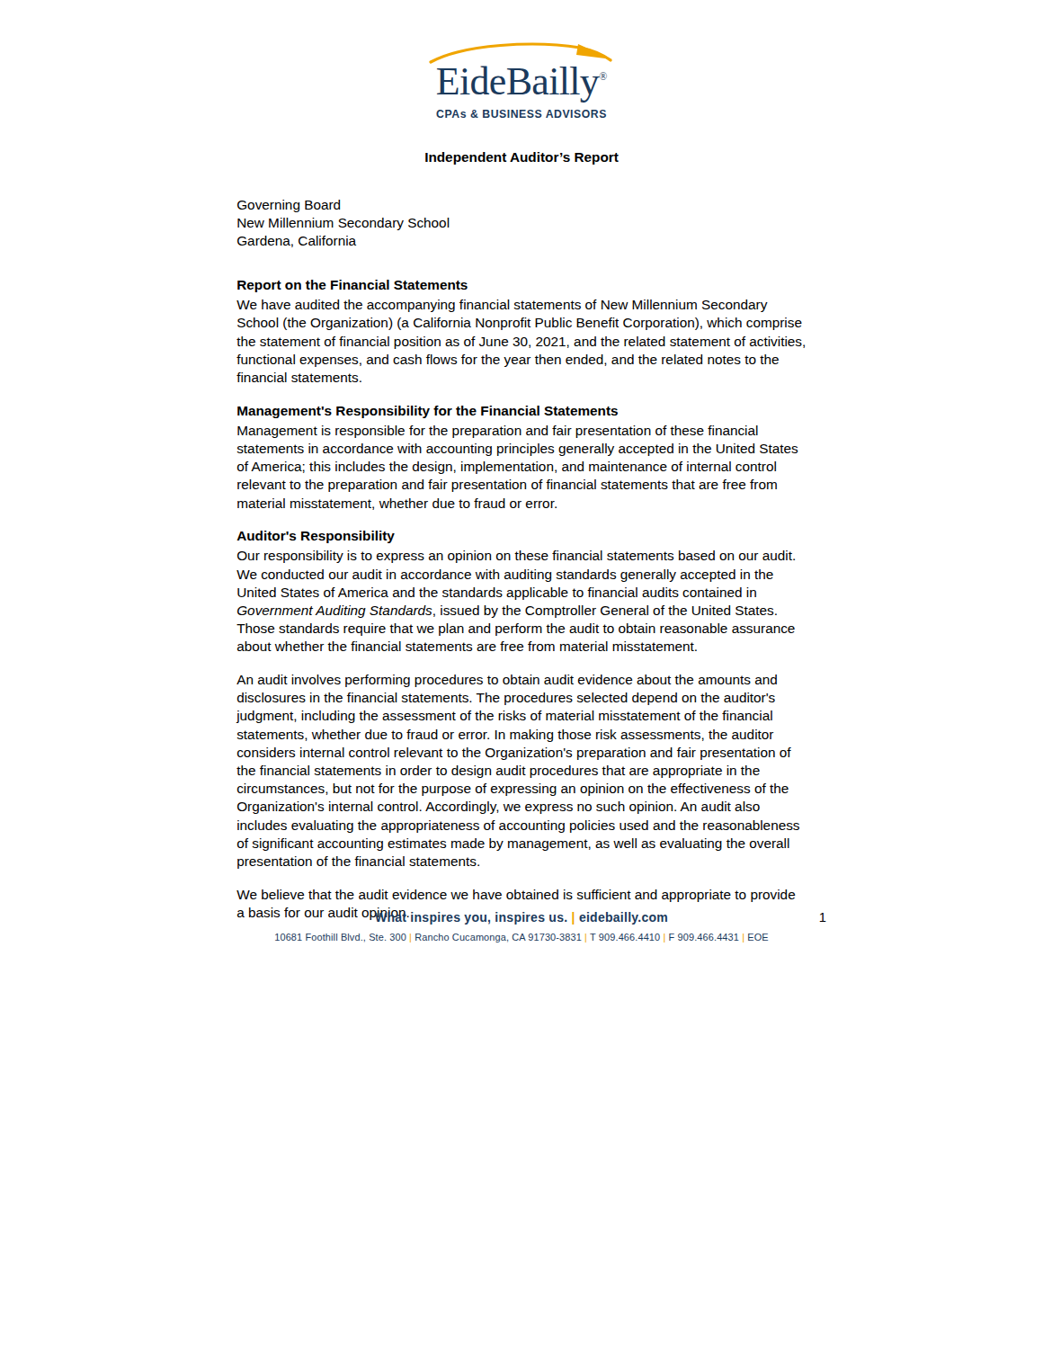Eide Bailly®
CPAs & BUSINESS ADVISORS
Independent Auditor’s Report
Governing Board
New Millennium Secondary School
Gardena, California
Report on the Financial Statements
We have audited the accompanying financial statements of New Millennium Secondary School (the Organization) (a California Nonprofit Public Benefit Corporation), which comprise the statement of financial position as of June 30, 2021, and the related statement of activities, functional expenses, and cash flows for the year then ended, and the related notes to the financial statements.
Management's Responsibility for the Financial Statements
Management is responsible for the preparation and fair presentation of these financial statements in accordance with accounting principles generally accepted in the United States of America; this includes the design, implementation, and maintenance of internal control relevant to the preparation and fair presentation of financial statements that are free from material misstatement, whether due to fraud or error.
Auditor's Responsibility
Our responsibility is to express an opinion on these financial statements based on our audit. We conducted our audit in accordance with auditing standards generally accepted in the United States of America and the standards applicable to financial audits contained in Government Auditing Standards, issued by the Comptroller General of the United States. Those standards require that we plan and perform the audit to obtain reasonable assurance about whether the financial statements are free from material misstatement.
An audit involves performing procedures to obtain audit evidence about the amounts and disclosures in the financial statements. The procedures selected depend on the auditor's judgment, including the assessment of the risks of material misstatement of the financial statements, whether due to fraud or error. In making those risk assessments, the auditor considers internal control relevant to the Organization's preparation and fair presentation of the financial statements in order to design audit procedures that are appropriate in the circumstances, but not for the purpose of expressing an opinion on the effectiveness of the Organization's internal control. Accordingly, we express no such opinion. An audit also includes evaluating the appropriateness of accounting policies used and the reasonableness of significant accounting estimates made by management, as well as evaluating the overall presentation of the financial statements.
We believe that the audit evidence we have obtained is sufficient and appropriate to provide a basis for our audit opinion.
What inspires you, inspires us. | eidebailly.com
10681 Foothill Blvd., Ste. 300 | Rancho Cucamonga, CA 91730-3831 | T 909.466.4410 | F 909.466.4431 | EOE
1